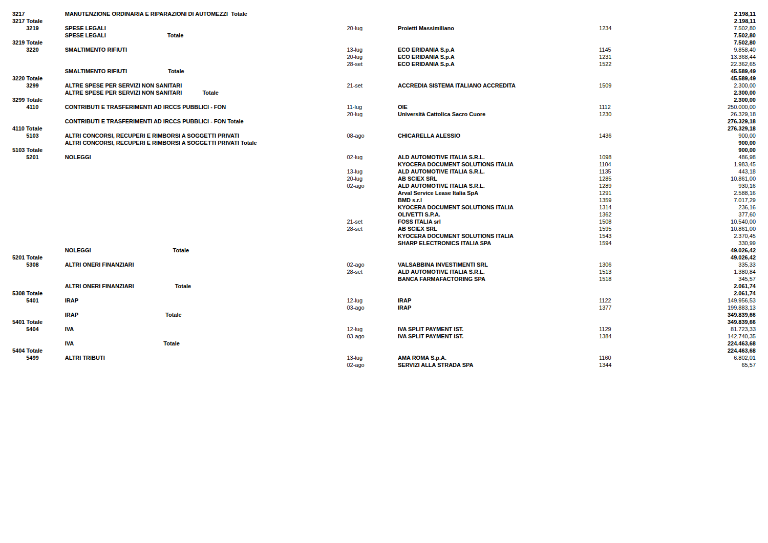| 3217 | MANUTENZIONE ORDINARIA E RIPARAZIONI DI AUTOMEZZI Totale | | | | 2.198,11 |
| 3217 Totale | | | | | 2.198,11 |
| 3219 | SPESE LEGALI | 20-lug | Proietti Massimiliano | 1234 | 7.502,80 |
| | SPESE LEGALI Totale | | | | 7.502,80 |
| 3219 Totale | | | | | 7.502,80 |
| 3220 | SMALTIMENTO RIFIUTI | 13-lug | ECO ERIDANIA S.p.A | 1145 | 9.858,40 |
| | | 20-lug | ECO ERIDANIA S.p.A | 1231 | 13.368,44 |
| | | 28-set | ECO ERIDANIA S.p.A | 1522 | 22.362,65 |
| | SMALTIMENTO RIFIUTI Totale | | | | 45.589,49 |
| 3220 Totale | | | | | 45.589,49 |
| 3299 | ALTRE SPESE PER SERVIZI NON SANITARI | 21-set | ACCREDIA SISTEMA ITALIANO ACCREDITA | 1509 | 2.300,00 |
| | ALTRE SPESE PER SERVIZI NON SANITARI Totale | | | | 2.300,00 |
| 3299 Totale | | | | | 2.300,00 |
| 4110 | CONTRIBUTI E TRASFERIMENTI AD IRCCS PUBBLICI - FON | 11-lug | OIE | 1112 | 250.000,00 |
| | | 20-lug | Università Cattolica Sacro Cuore | 1230 | 26.329,18 |
| | CONTRIBUTI E TRASFERIMENTI AD IRCCS PUBBLICI - FON Totale | | | | 276.329,18 |
| 4110 Totale | | | | | 276.329,18 |
| 5103 | ALTRI CONCORSI, RECUPERI E RIMBORSI A SOGGETTI PRIVATI | 08-ago | CHICARELLA ALESSIO | 1436 | 900,00 |
| | ALTRI CONCORSI, RECUPERI E RIMBORSI A SOGGETTI PRIVATI Totale | | | | 900,00 |
| 5103 Totale | | | | | 900,00 |
| 5201 | NOLEGGI | 02-lug | ALD AUTOMOTIVE ITALIA S.R.L. | 1098 | 486,98 |
| | | | KYOCERA DOCUMENT SOLUTIONS ITALIA | 1104 | 1.983,45 |
| | | 13-lug | ALD AUTOMOTIVE ITALIA S.R.L. | 1135 | 443,18 |
| | | 20-lug | AB SCIEX SRL | 1285 | 10.861,00 |
| | | 02-ago | ALD AUTOMOTIVE ITALIA S.R.L. | 1289 | 930,16 |
| | | | Arval Service Lease Italia SpA | 1291 | 2.588,16 |
| | | | BMD s.r.l | 1359 | 7.017,29 |
| | | | KYOCERA DOCUMENT SOLUTIONS ITALIA | 1314 | 236,16 |
| | | | OLIVETTI S.P.A. | 1362 | 377,60 |
| | | 21-set | FOSS ITALIA srl | 1508 | 10.540,00 |
| | | 28-set | AB SCIEX SRL | 1595 | 10.861,00 |
| | | | KYOCERA DOCUMENT SOLUTIONS ITALIA | 1543 | 2.370,45 |
| | | | SHARP ELECTRONICS ITALIA SPA | 1594 | 330,99 |
| | NOLEGGI Totale | | | | 49.026,42 |
| 5201 Totale | | | | | 49.026,42 |
| 5308 | ALTRI ONERI FINANZIARI | 02-ago | VALSABBINA INVESTIMENTI SRL | 1306 | 335,33 |
| | | 28-set | ALD AUTOMOTIVE ITALIA S.R.L. | 1513 | 1.380,84 |
| | | | BANCA FARMAFACTORING SPA | 1518 | 345,57 |
| | ALTRI ONERI FINANZIARI Totale | | | | 2.061,74 |
| 5308 Totale | | | | | 2.061,74 |
| 5401 | IRAP | 12-lug | IRAP | 1122 | 149.956,53 |
| | | 03-ago | IRAP | 1377 | 199.883,13 |
| | IRAP Totale | | | | 349.839,66 |
| 5401 Totale | | | | | 349.839,66 |
| 5404 | IVA | 12-lug | IVA SPLIT PAYMENT IST. | 1129 | 81.723,33 |
| | | 03-ago | IVA SPLIT PAYMENT IST. | 1384 | 142.740,35 |
| | IVA Totale | | | | 224.463,68 |
| 5404 Totale | | | | | 224.463,68 |
| 5499 | ALTRI TRIBUTI | 13-lug | AMA ROMA S.p.A. | 1160 | 6.802,01 |
| | | 02-ago | SERVIZI ALLA STRADA SPA | 1344 | 65,57 |